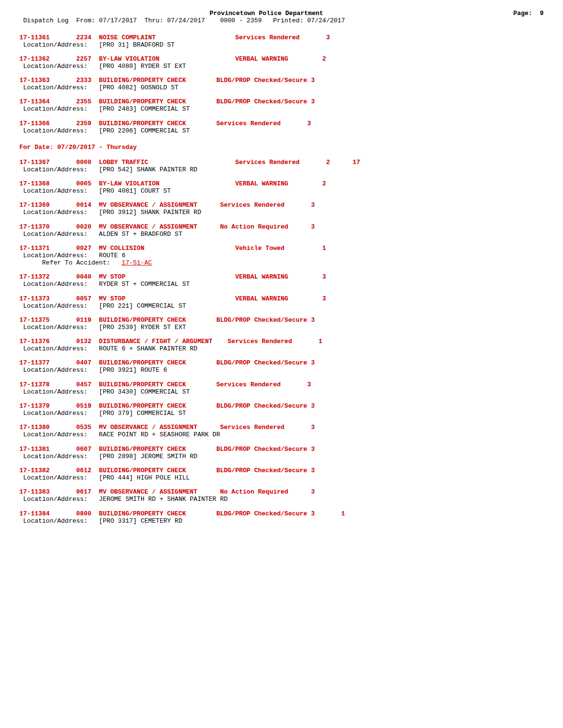Provincetown Police Department Page: 9
Dispatch Log From: 07/17/2017 Thru: 07/24/2017 0000 - 2359 Printed: 07/24/2017
17-11361 2234 NOISE COMPLAINT Services Rendered 3
Location/Address: [PRO 31] BRADFORD ST
17-11362 2257 BY-LAW VIOLATION VERBAL WARNING 2
Location/Address: [PRO 4080] RYDER ST EXT
17-11363 2333 BUILDING/PROPERTY CHECK BLDG/PROP Checked/Secure 3
Location/Address: [PRO 4082] GOSNOLD ST
17-11364 2355 BUILDING/PROPERTY CHECK BLDG/PROP Checked/Secure 3
Location/Address: [PRO 2483] COMMERCIAL ST
17-11366 2359 BUILDING/PROPERTY CHECK Services Rendered 3
Location/Address: [PRO 2206] COMMERCIAL ST
For Date: 07/20/2017 - Thursday
17-11367 0000 LOBBY TRAFFIC Services Rendered 2 17
Location/Address: [PRO 542] SHANK PAINTER RD
17-11368 0005 BY-LAW VIOLATION VERBAL WARNING 2
Location/Address: [PRO 4081] COURT ST
17-11369 0014 MV OBSERVANCE / ASSIGNMENT Services Rendered 3
Location/Address: [PRO 3912] SHANK PAINTER RD
17-11370 0020 MV OBSERVANCE / ASSIGNMENT No Action Required 3
Location/Address: ALDEN ST + BRADFORD ST
17-11371 0027 MV COLLISION Vehicle Towed 1
Location/Address: ROUTE 6
Refer To Accident: 17-51-AC
17-11372 0040 MV STOP VERBAL WARNING 3
Location/Address: RYDER ST + COMMERCIAL ST
17-11373 0057 MV STOP VERBAL WARNING 3
Location/Address: [PRO 221] COMMERCIAL ST
17-11375 0119 BUILDING/PROPERTY CHECK BLDG/PROP Checked/Secure 3
Location/Address: [PRO 2539] RYDER ST EXT
17-11376 0132 DISTURBANCE / FIGHT / ARGUMENT Services Rendered 1
Location/Address: ROUTE 6 + SHANK PAINTER RD
17-11377 0407 BUILDING/PROPERTY CHECK BLDG/PROP Checked/Secure 3
Location/Address: [PRO 3921] ROUTE 6
17-11378 0457 BUILDING/PROPERTY CHECK Services Rendered 3
Location/Address: [PRO 3430] COMMERCIAL ST
17-11379 0519 BUILDING/PROPERTY CHECK BLDG/PROP Checked/Secure 3
Location/Address: [PRO 379] COMMERCIAL ST
17-11380 0535 MV OBSERVANCE / ASSIGNMENT Services Rendered 3
Location/Address: RACE POINT RD + SEASHORE PARK DR
17-11381 0607 BUILDING/PROPERTY CHECK BLDG/PROP Checked/Secure 3
Location/Address: [PRO 2898] JEROME SMITH RD
17-11382 0612 BUILDING/PROPERTY CHECK BLDG/PROP Checked/Secure 3
Location/Address: [PRO 444] HIGH POLE HILL
17-11383 0617 MV OBSERVANCE / ASSIGNMENT No Action Required 3
Location/Address: JEROME SMITH RD + SHANK PAINTER RD
17-11384 0800 BUILDING/PROPERTY CHECK BLDG/PROP Checked/Secure 3 1
Location/Address: [PRO 3317] CEMETERY RD